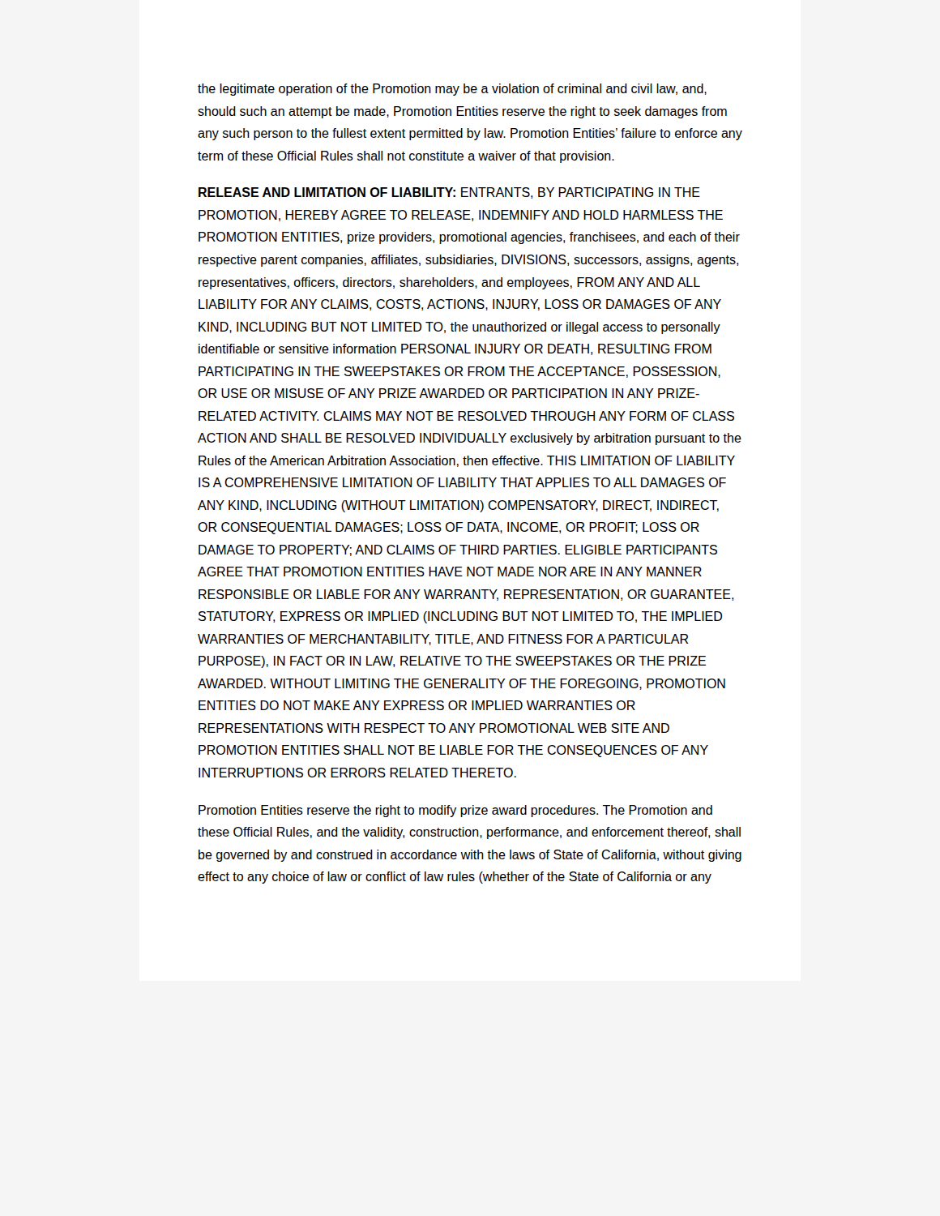the legitimate operation of the Promotion may be a violation of criminal and civil law, and, should such an attempt be made, Promotion Entities reserve the right to seek damages from any such person to the fullest extent permitted by law. Promotion Entities’ failure to enforce any term of these Official Rules shall not constitute a waiver of that provision.
RELEASE AND LIMITATION OF LIABILITY: Entrants, by participating in the Promotion, hereby agree to release, indemnify and hold harmless the Promotion Entities, prize providers, promotional agencies, franchisees, and each of their respective parent companies, affiliates, subsidiaries, divisions, successors, assigns, agents, representatives, officers, directors, shareholders, and employees, from any and all liability for any claims, costs, actions, injury, loss or damages of any kind, including but not limited to, the unauthorized or illegal access to personally identifiable or sensitive information personal injury or death, resulting from participating in the sweepstakes or from the acceptance, possession, or use or misuse of any prize awarded or participation in any prize-related activity. Claims may not be resolved through any form of class action and shall be resolved individually exclusively by arbitration pursuant to the Rules of the American Arbitration Association, then effective. This limitation of liability is a comprehensive limitation of liability that applies to all damages of any kind, including (without limitation) compensatory, direct, indirect, or consequential damages; loss of data, income, or profit; loss or damage to property; and claims of third parties. Eligible participants agree that Promotion Entities have not made nor are in any manner responsible or liable for any warranty, representation, or guarantee, statutory, express or implied (including but not limited to, the implied warranties of merchantability, title, and fitness for a particular purpose), in fact or in law, relative to the sweepstakes or the prize awarded. Without limiting the generality of the foregoing, Promotion Entities do not make any express or implied warranties or representations with respect to any promotional web site and Promotion Entities shall not be liable for the consequences of any interruptions or errors related thereto.
Promotion Entities reserve the right to modify prize award procedures. The Promotion and these Official Rules, and the validity, construction, performance, and enforcement thereof, shall be governed by and construed in accordance with the laws of State of California, without giving effect to any choice of law or conflict of law rules (whether of the State of California or any